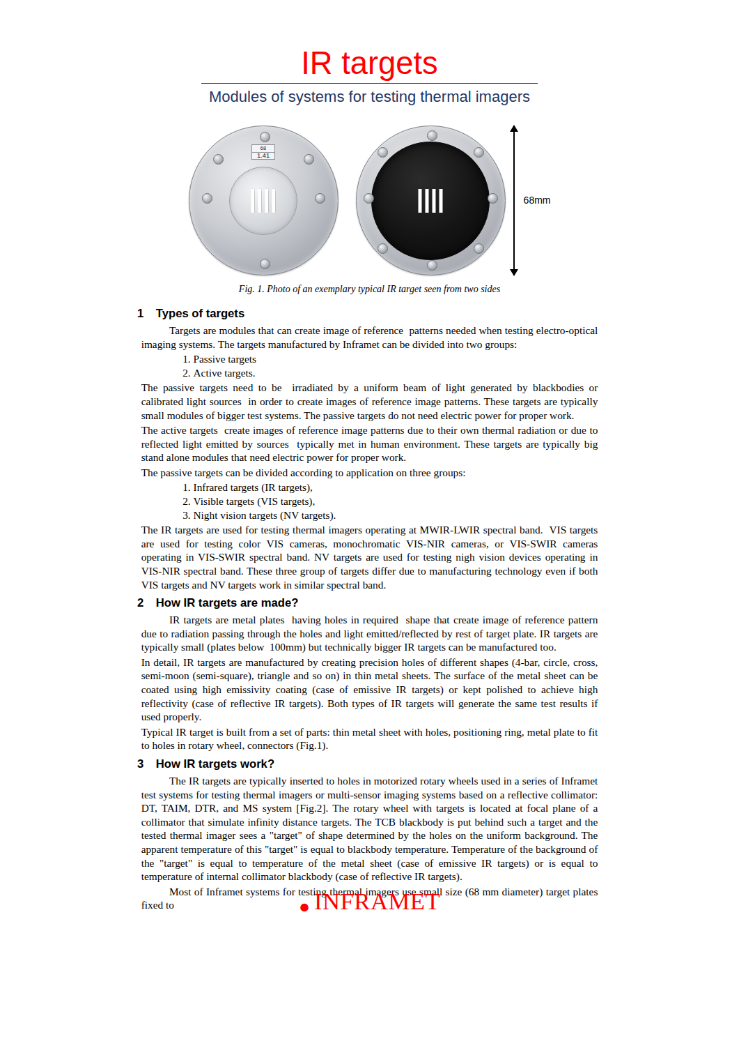IR targets
Modules of systems for testing thermal imagers
68
1.41
68mm
Fig. 1. Photo of an exemplary typical IR target seen from two sides
1 Types of targets
Targets are modules that can create image of reference patterns needed when testing electro-optical imaging systems. The targets manufactured by Inframet can be divided into two groups:
Passive targets
Active targets.
The passive targets need to be irradiated by a uniform beam of light generated by blackbodies or calibrated light sources in order to create images of reference image patterns. These targets are typically small modules of bigger test systems. The passive targets do not need electric power for proper work.
The active targets create images of reference image patterns due to their own thermal radiation or due to reflected light emitted by sources typically met in human environment. These targets are typically big stand alone modules that need electric power for proper work.
The passive targets can be divided according to application on three groups:
Infrared targets (IR targets),
Visible targets (VIS targets),
Night vision targets (NV targets).
The IR targets are used for testing thermal imagers operating at MWIR-LWIR spectral band. VIS targets are used for testing color VIS cameras, monochromatic VIS-NIR cameras, or VIS-SWIR cameras operating in VIS-SWIR spectral band. NV targets are used for testing nigh vision devices operating in VIS-NIR spectral band. These three group of targets differ due to manufacturing technology even if both VIS targets and NV targets work in similar spectral band.
2 How IR targets are made?
IR targets are metal plates having holes in required shape that create image of reference pattern due to radiation passing through the holes and light emitted/reflected by rest of target plate. IR targets are typically small (plates below 100mm) but technically bigger IR targets can be manufactured too.
In detail, IR targets are manufactured by creating precision holes of different shapes (4-bar, circle, cross, semi-moon (semi-square), triangle and so on) in thin metal sheets. The surface of the metal sheet can be coated using high emissivity coating (case of emissive IR targets) or kept polished to achieve high reflectivity (case of reflective IR targets). Both types of IR targets will generate the same test results if used properly.
Typical IR target is built from a set of parts: thin metal sheet with holes, positioning ring, metal plate to fit to holes in rotary wheel, connectors (Fig.1).
3 How IR targets work?
The IR targets are typically inserted to holes in motorized rotary wheels used in a series of Inframet test systems for testing thermal imagers or multi-sensor imaging systems based on a reflective collimator: DT, TAIM, DTR, and MS system [Fig.2]. The rotary wheel with targets is located at focal plane of a collimator that simulate infinity distance targets. The TCB blackbody is put behind such a target and the tested thermal imager sees a "target" of shape determined by the holes on the uniform background. The apparent temperature of this "target" is equal to blackbody temperature. Temperature of the background of the "target" is equal to temperature of the metal sheet (case of emissive IR targets) or is equal to temperature of internal collimator blackbody (case of reflective IR targets).
Most of Inframet systems for testing thermal imagers use small size (68 mm diameter) target plates fixed to
●INFRAMET